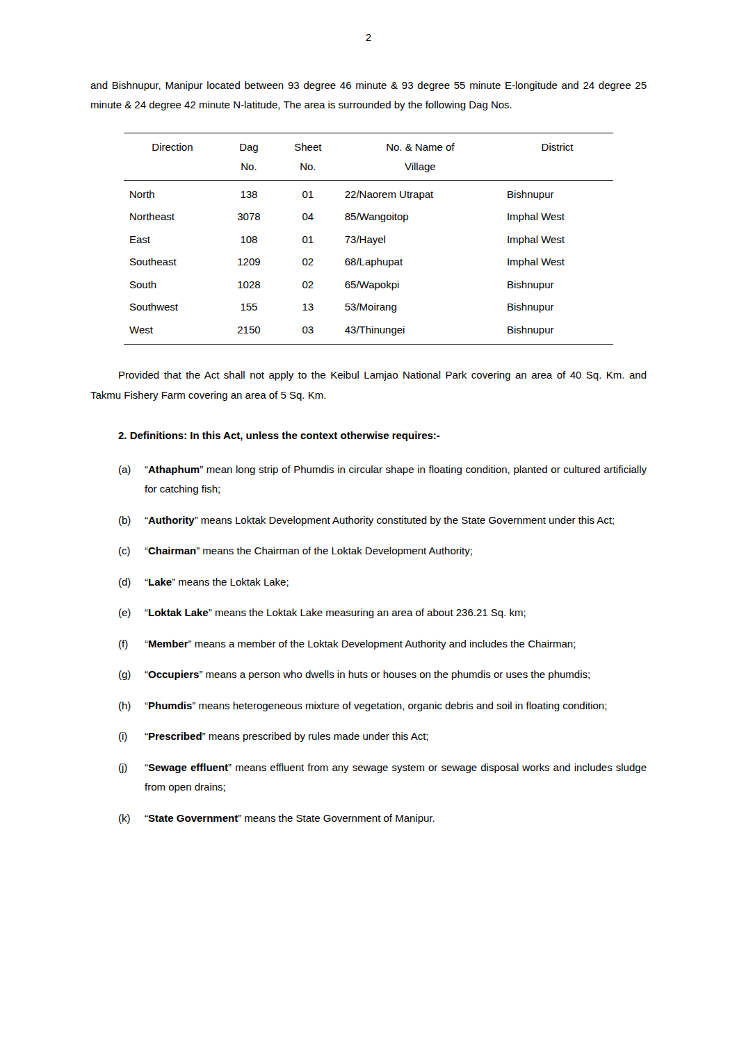2
and Bishnupur, Manipur located between 93 degree 46 minute & 93 degree 55 minute E-longitude and 24 degree 25 minute & 24 degree 42 minute N-latitude, The area is surrounded by the following Dag Nos.
| Direction | Dag No. | Sheet No. | No. & Name of Village | District |
| --- | --- | --- | --- | --- |
| North | 138 | 01 | 22/Naorem Utrapat | Bishnupur |
| Northeast | 3078 | 04 | 85/Wangoitop | Imphal West |
| East | 108 | 01 | 73/Hayel | Imphal West |
| Southeast | 1209 | 02 | 68/Laphupat | Imphal West |
| South | 1028 | 02 | 65/Wapokpi | Bishnupur |
| Southwest | 155 | 13 | 53/Moirang | Bishnupur |
| West | 2150 | 03 | 43/Thinungei | Bishnupur |
Provided that the Act shall not apply to the Keibul Lamjao National Park covering an area of 40 Sq. Km. and Takmu Fishery Farm covering an area of 5 Sq. Km.
2. Definitions: In this Act, unless the context otherwise requires:-
(a)“Athaphum” mean long strip of Phumdis in circular shape in floating condition, planted or cultured artificially for catching fish;
(b)“Authority” means Loktak Development Authority constituted by the State Government under this Act;
(c)“Chairman” means the Chairman of the Loktak Development Authority;
(d)“Lake” means the Loktak Lake;
(e)“Loktak Lake” means the Loktak Lake measuring an area of about 236.21 Sq. km;
(f)“Member” means a member of the Loktak Development Authority and includes the Chairman;
(g)“Occupiers” means a person who dwells in huts or houses on the phumdis or uses the phumdis;
(h)“Phumdis” means heterogeneous mixture of vegetation, organic debris and soil in floating condition;
(i)“Prescribed” means prescribed by rules made under this Act;
(j)“Sewage effluent” means effluent from any sewage system or sewage disposal works and includes sludge from open drains;
(k)“State Government” means the State Government of Manipur.